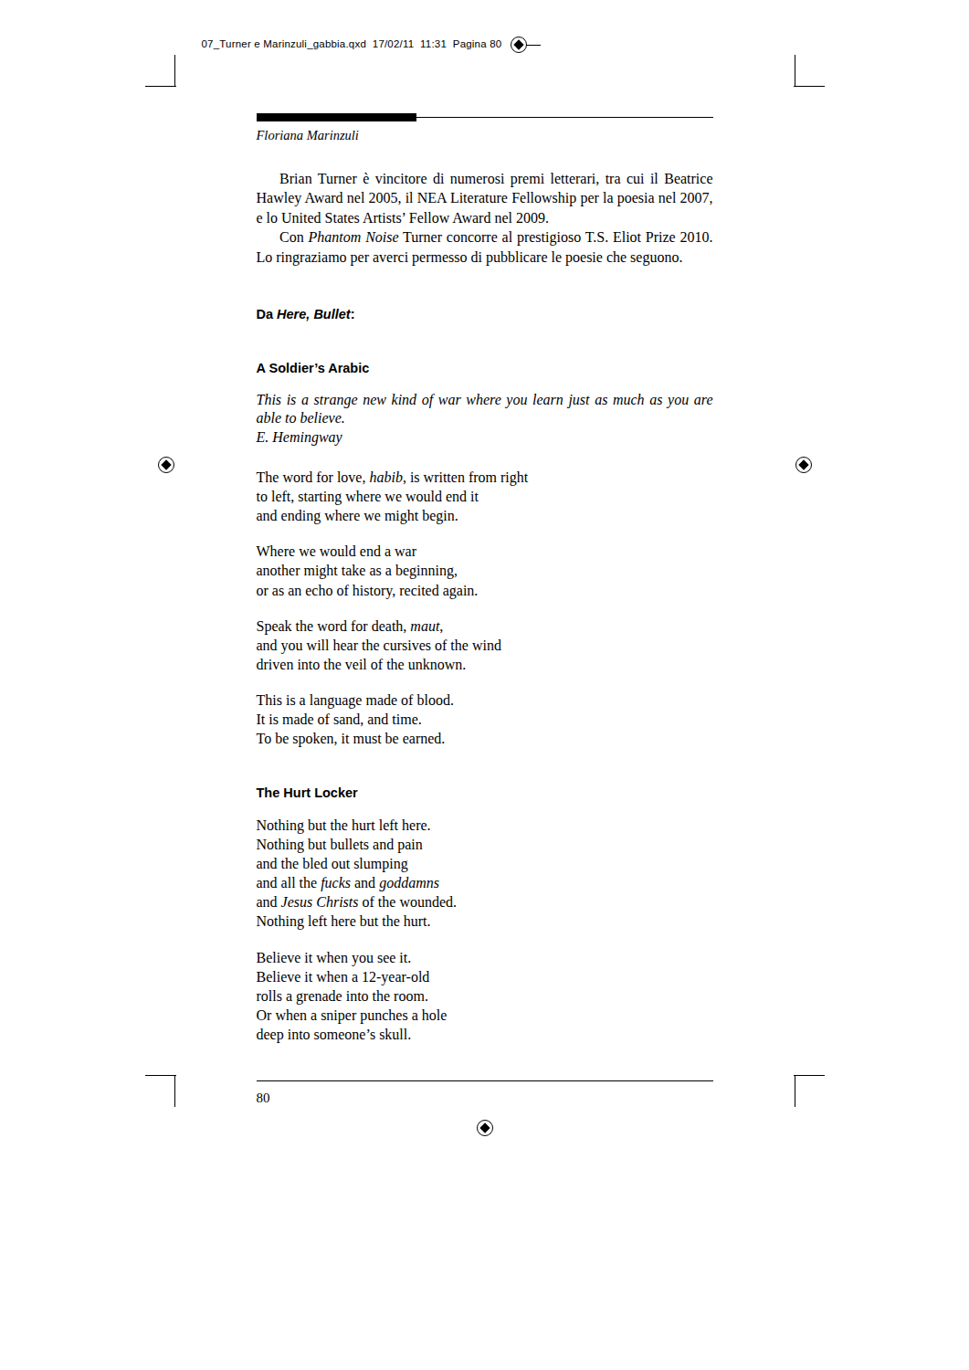07_Turner e Marinzuli_gabbia.qxd 17/02/11 11:31 Pagina 80
Floriana Marinzuli
Brian Turner è vincitore di numerosi premi letterari, tra cui il Beatrice Hawley Award nel 2005, il NEA Literature Fellowship per la poesia nel 2007, e lo United States Artists’ Fellow Award nel 2009.
Con Phantom Noise Turner concorre al prestigioso T.S. Eliot Prize 2010. Lo ringraziamo per averci permesso di pubblicare le poesie che seguono.
Da Here, Bullet:
A Soldier’s Arabic
This is a strange new kind of war where you learn just as much as you are able to believe.
E. Hemingway
The word for love, habib, is written from right
to left, starting where we would end it
and ending where we might begin.
Where we would end a war
another might take as a beginning,
or as an echo of history, recited again.
Speak the word for death, maut,
and you will hear the cursives of the wind
driven into the veil of the unknown.
This is a language made of blood.
It is made of sand, and time.
To be spoken, it must be earned.
The Hurt Locker
Nothing but the hurt left here.
Nothing but bullets and pain
and the bled out slumping
and all the fucks and goddamns
and Jesus Christs of the wounded.
Nothing left here but the hurt.
Believe it when you see it.
Believe it when a 12-year-old
rolls a grenade into the room.
Or when a sniper punches a hole
deep into someone’s skull.
80